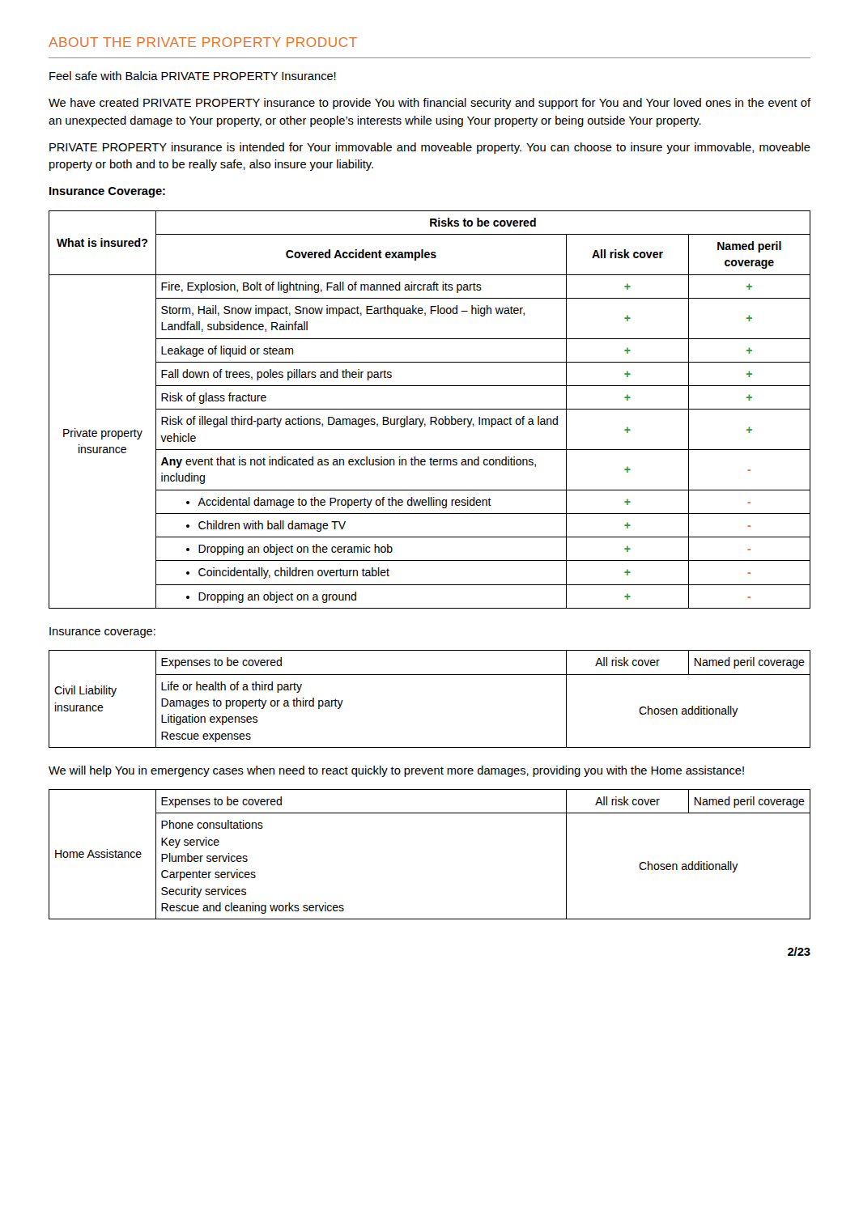ABOUT THE PRIVATE PROPERTY PRODUCT
Feel safe with Balcia PRIVATE PROPERTY Insurance!
We have created PRIVATE PROPERTY insurance to provide You with financial security and support for You and Your loved ones in the event of an unexpected damage to Your property, or other people’s interests while using Your property or being outside Your property.
PRIVATE PROPERTY insurance is intended for Your immovable and moveable property. You can choose to insure your immovable, moveable property or both and to be really safe, also insure your liability.
Insurance Coverage:
| What is insured? | Risks to be covered |
| --- | --- |
| Covered Accident examples | All risk cover | Named peril coverage |
| Private property insurance | Fire, Explosion, Bolt of lightning, Fall of manned aircraft its parts | + | + |
| Storm, Hail, Snow impact, Snow impact, Earthquake, Flood – high water, Landfall, subsidence, Rainfall | + | + |
| Leakage of liquid or steam | + | + |
| Fall down of trees, poles pillars and their parts | + | + |
| Risk of glass fracture | + | + |
| Risk of illegal third-party actions, Damages, Burglary, Robbery, Impact of a land vehicle | + | + |
| Any event that is not indicated as an exclusion in the terms and conditions, including | + | - |
| Accidental damage to the Property of the dwelling resident | + | - |
| Children with ball damage TV | + | - |
| Dropping an object on the ceramic hob | + | - |
| Coincidentally, children overturn tablet | + | - |
| Dropping an object on a ground | + | - |
Insurance coverage:
| Civil Liability insurance | Expenses to be covered | All risk cover | Named peril coverage |
| Life or health of a third party Damages to property or a third party Litigation expenses Rescue expenses | Chosen additionally |
We will help You in emergency cases when need to react quickly to prevent more damages, providing you with the Home assistance!
| Home Assistance | Expenses to be covered | All risk cover | Named peril coverage |
| Phone consultations Key service Plumber services Carpenter services Security services Rescue and cleaning works services | Chosen additionally |
2/23